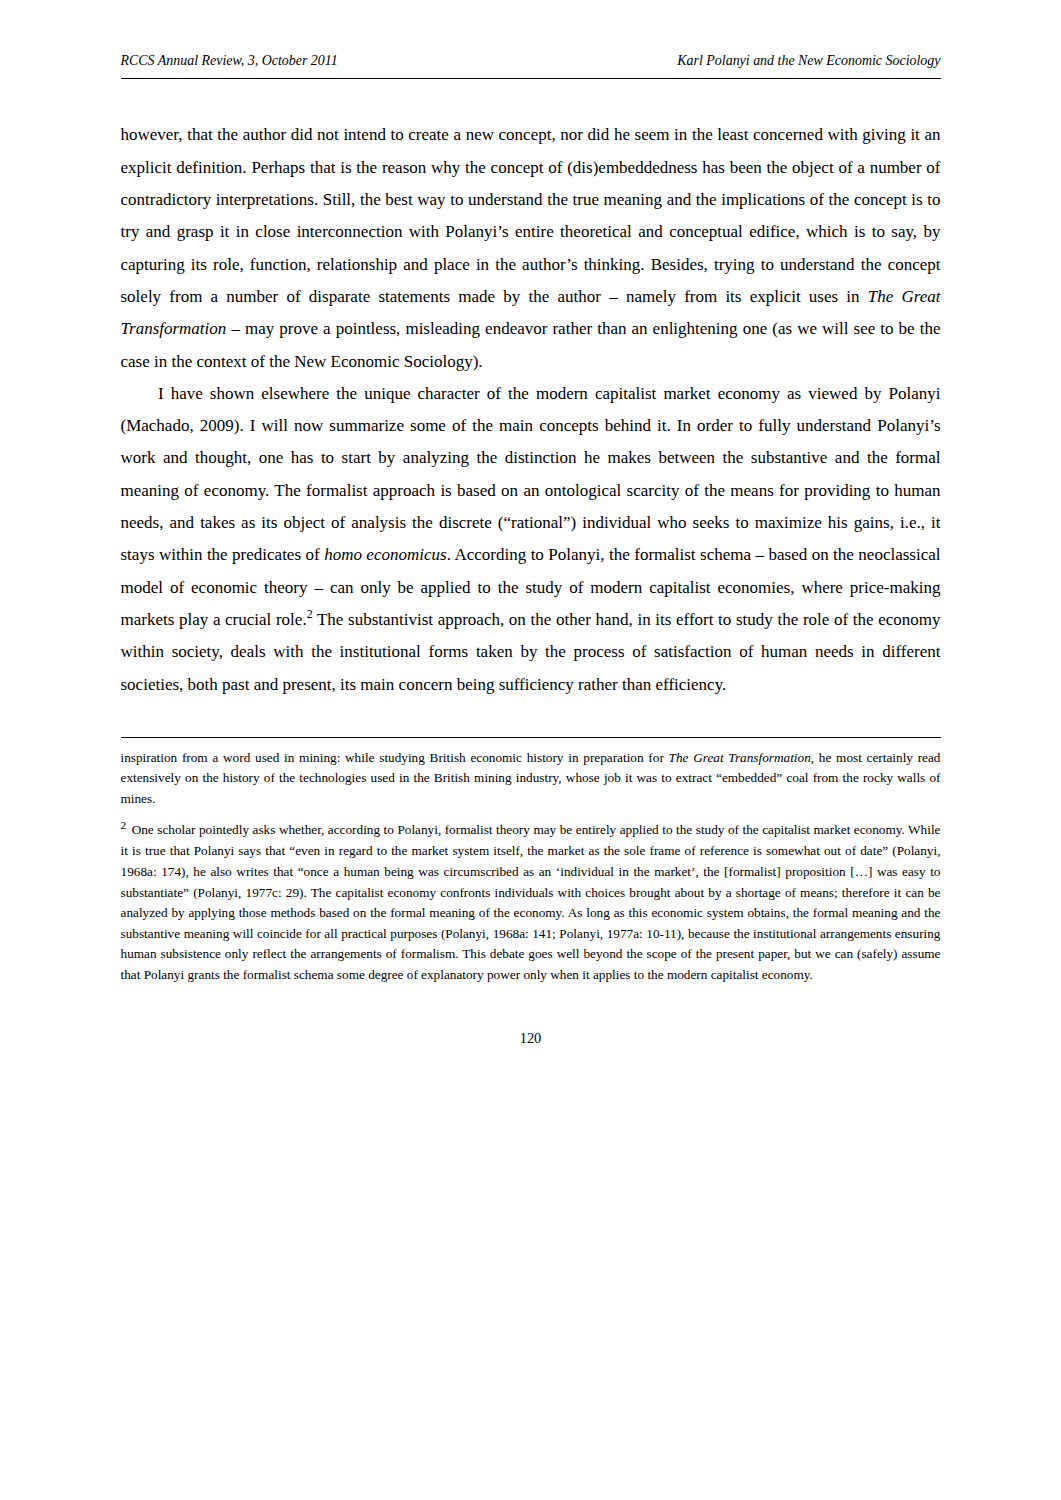RCCS Annual Review, 3, October 2011
Karl Polanyi and the New Economic Sociology
however, that the author did not intend to create a new concept, nor did he seem in the least concerned with giving it an explicit definition. Perhaps that is the reason why the concept of (dis)embeddedness has been the object of a number of contradictory interpretations. Still, the best way to understand the true meaning and the implications of the concept is to try and grasp it in close interconnection with Polanyi’s entire theoretical and conceptual edifice, which is to say, by capturing its role, function, relationship and place in the author’s thinking. Besides, trying to understand the concept solely from a number of disparate statements made by the author – namely from its explicit uses in The Great Transformation – may prove a pointless, misleading endeavor rather than an enlightening one (as we will see to be the case in the context of the New Economic Sociology).
I have shown elsewhere the unique character of the modern capitalist market economy as viewed by Polanyi (Machado, 2009). I will now summarize some of the main concepts behind it. In order to fully understand Polanyi’s work and thought, one has to start by analyzing the distinction he makes between the substantive and the formal meaning of economy. The formalist approach is based on an ontological scarcity of the means for providing to human needs, and takes as its object of analysis the discrete (“rational”) individual who seeks to maximize his gains, i.e., it stays within the predicates of homo economicus. According to Polanyi, the formalist schema – based on the neoclassical model of economic theory – can only be applied to the study of modern capitalist economies, where price-making markets play a crucial role.2 The substantivist approach, on the other hand, in its effort to study the role of the economy within society, deals with the institutional forms taken by the process of satisfaction of human needs in different societies, both past and present, its main concern being sufficiency rather than efficiency.
inspiration from a word used in mining: while studying British economic history in preparation for The Great Transformation, he most certainly read extensively on the history of the technologies used in the British mining industry, whose job it was to extract “embedded” coal from the rocky walls of mines.
2 One scholar pointedly asks whether, according to Polanyi, formalist theory may be entirely applied to the study of the capitalist market economy. While it is true that Polanyi says that “even in regard to the market system itself, the market as the sole frame of reference is somewhat out of date” (Polanyi, 1968a: 174), he also writes that “once a human being was circumscribed as an ‘individual in the market’, the [formalist] proposition […] was easy to substantiate” (Polanyi, 1977c: 29). The capitalist economy confronts individuals with choices brought about by a shortage of means; therefore it can be analyzed by applying those methods based on the formal meaning of the economy. As long as this economic system obtains, the formal meaning and the substantive meaning will coincide for all practical purposes (Polanyi, 1968a: 141; Polanyi, 1977a: 10-11), because the institutional arrangements ensuring human subsistence only reflect the arrangements of formalism. This debate goes well beyond the scope of the present paper, but we can (safely) assume that Polanyi grants the formalist schema some degree of explanatory power only when it applies to the modern capitalist economy.
120